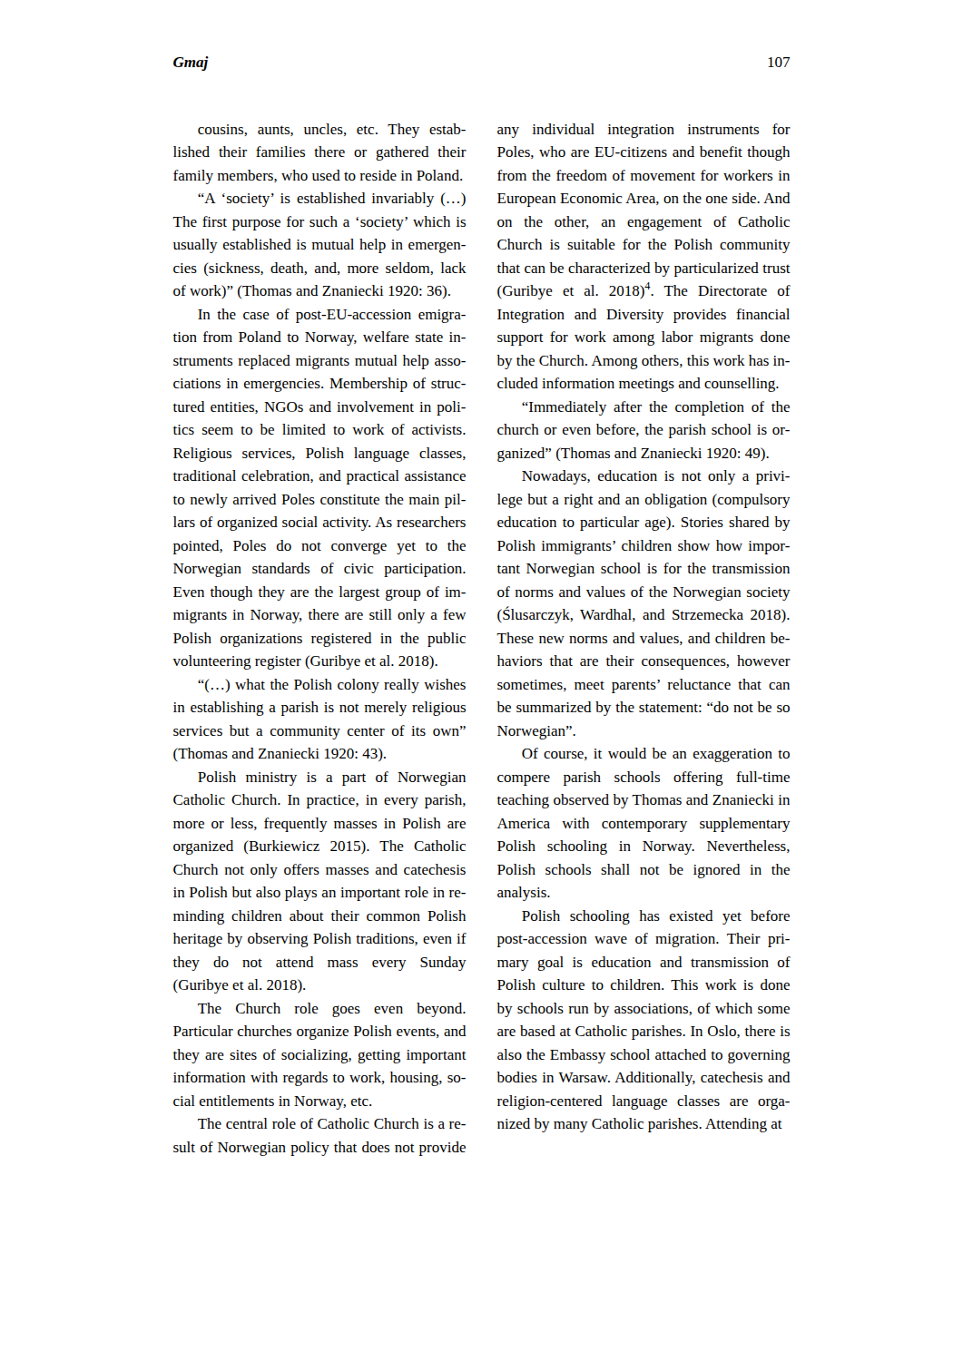Gmaj 107
cousins, aunts, uncles, etc. They established their families there or gathered their family members, who used to reside in Poland.
“A ‘society’ is established invariably (…) The first purpose for such a ‘society’ which is usually established is mutual help in emergencies (sickness, death, and, more seldom, lack of work)” (Thomas and Znaniecki 1920: 36).
In the case of post-EU-accession emigration from Poland to Norway, welfare state instruments replaced migrants mutual help associations in emergencies. Membership of structured entities, NGOs and involvement in politics seem to be limited to work of activists. Religious services, Polish language classes, traditional celebration, and practical assistance to newly arrived Poles constitute the main pillars of organized social activity. As researchers pointed, Poles do not converge yet to the Norwegian standards of civic participation. Even though they are the largest group of immigrants in Norway, there are still only a few Polish organizations registered in the public volunteering register (Guribye et al. 2018).
“(…) what the Polish colony really wishes in establishing a parish is not merely religious services but a community center of its own” (Thomas and Znaniecki 1920: 43).
Polish ministry is a part of Norwegian Catholic Church. In practice, in every parish, more or less, frequently masses in Polish are organized (Burkiewicz 2015). The Catholic Church not only offers masses and catechesis in Polish but also plays an important role in reminding children about their common Polish heritage by observing Polish traditions, even if they do not attend mass every Sunday (Guribye et al. 2018).
The Church role goes even beyond. Particular churches organize Polish events, and they are sites of socializing, getting important information with regards to work, housing, social entitlements in Norway, etc.
The central role of Catholic Church is a result of Norwegian policy that does not provide any individual integration instruments for Poles, who are EU-citizens and benefit though from the freedom of movement for workers in European Economic Area, on the one side. And on the other, an engagement of Catholic Church is suitable for the Polish community that can be characterized by particularized trust (Guribye et al. 2018)4. The Directorate of Integration and Diversity provides financial support for work among labor migrants done by the Church. Among others, this work has included information meetings and counselling.
“Immediately after the completion of the church or even before, the parish school is organized” (Thomas and Znaniecki 1920: 49).
Nowadays, education is not only a privilege but a right and an obligation (compulsory education to particular age). Stories shared by Polish immigrants’ children show how important Norwegian school is for the transmission of norms and values of the Norwegian society (Ślusarczyk, Wardhal, and Strzemecka 2018). These new norms and values, and children behaviors that are their consequences, however sometimes, meet parents’ reluctance that can be summarized by the statement: “do not be so Norwegian”.
Of course, it would be an exaggeration to compere parish schools offering full-time teaching observed by Thomas and Znaniecki in America with contemporary supplementary Polish schooling in Norway. Nevertheless, Polish schools shall not be ignored in the analysis.
Polish schooling has existed yet before post-accession wave of migration. Their primary goal is education and transmission of Polish culture to children. This work is done by schools run by associations, of which some are based at Catholic parishes. In Oslo, there is also the Embassy school attached to governing bodies in Warsaw. Additionally, catechesis and religion-centered language classes are organized by many Catholic parishes. Attending at